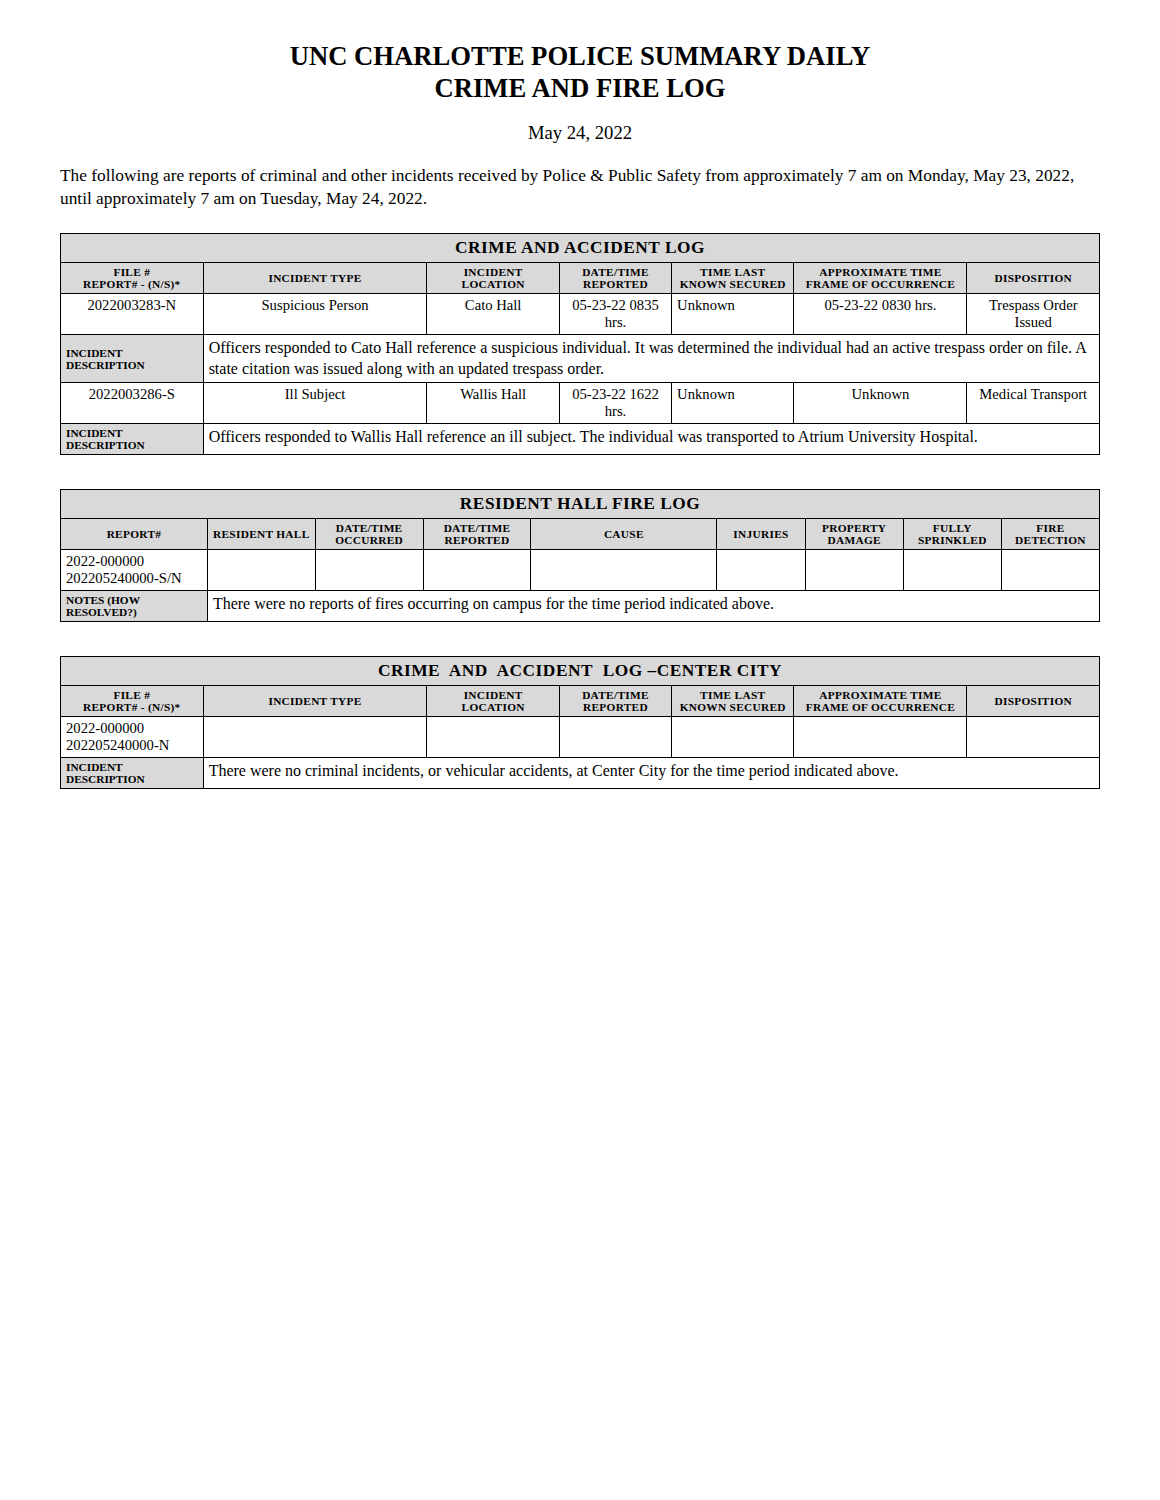UNC CHARLOTTE POLICE SUMMARY DAILY
CRIME AND FIRE LOG
May 24, 2022
The following are reports of criminal and other incidents received by Police & Public Safety from approximately 7 am on Monday, May 23, 2022, until approximately 7 am on Tuesday, May 24, 2022.
CRIME AND ACCIDENT LOG
| FILE # REPORT# - (N/S)* | INCIDENT TYPE | INCIDENT LOCATION | DATE/TIME REPORTED | TIME LAST KNOWN SECURED | APPROXIMATE TIME FRAME OF OCCURRENCE | DISPOSITION |
| --- | --- | --- | --- | --- | --- | --- |
| 2022003283-N | Suspicious Person | Cato Hall | 05-23-22 0835 hrs. | Unknown | 05-23-22 0830 hrs. | Trespass Order Issued |
| INCIDENT DESCRIPTION | Officers responded to Cato Hall reference a suspicious individual. It was determined the individual had an active trespass order on file. A state citation was issued along with an updated trespass order. |
| 2022003286-S | Ill Subject | Wallis Hall | 05-23-22 1622 hrs. | Unknown | Unknown | Medical Transport |
| INCIDENT DESCRIPTION | Officers responded to Wallis Hall reference an ill subject. The individual was transported to Atrium University Hospital. |
RESIDENT HALL FIRE LOG
| REPORT# | RESIDENT HALL | DATE/TIME OCCURRED | DATE/TIME REPORTED | CAUSE | INJURIES | PROPERTY DAMAGE | FULLY SPRINKLED | FIRE DETECTION |
| --- | --- | --- | --- | --- | --- | --- | --- | --- |
| 2022-000000 202205240000-S/N | | | | | | | | |
| NOTES (HOW RESOLVED?) | There were no reports of fires occurring on campus for the time period indicated above. |
CRIME AND ACCIDENT LOG –CENTER CITY
| FILE # REPORT# - (N/S)* | INCIDENT TYPE | INCIDENT LOCATION | DATE/TIME REPORTED | TIME LAST KNOWN SECURED | APPROXIMATE TIME FRAME OF OCCURRENCE | DISPOSITION |
| --- | --- | --- | --- | --- | --- | --- |
| 2022-000000 202205240000-N | | | | | | |
| INCIDENT DESCRIPTION | There were no criminal incidents, or vehicular accidents, at Center City for the time period indicated above. |